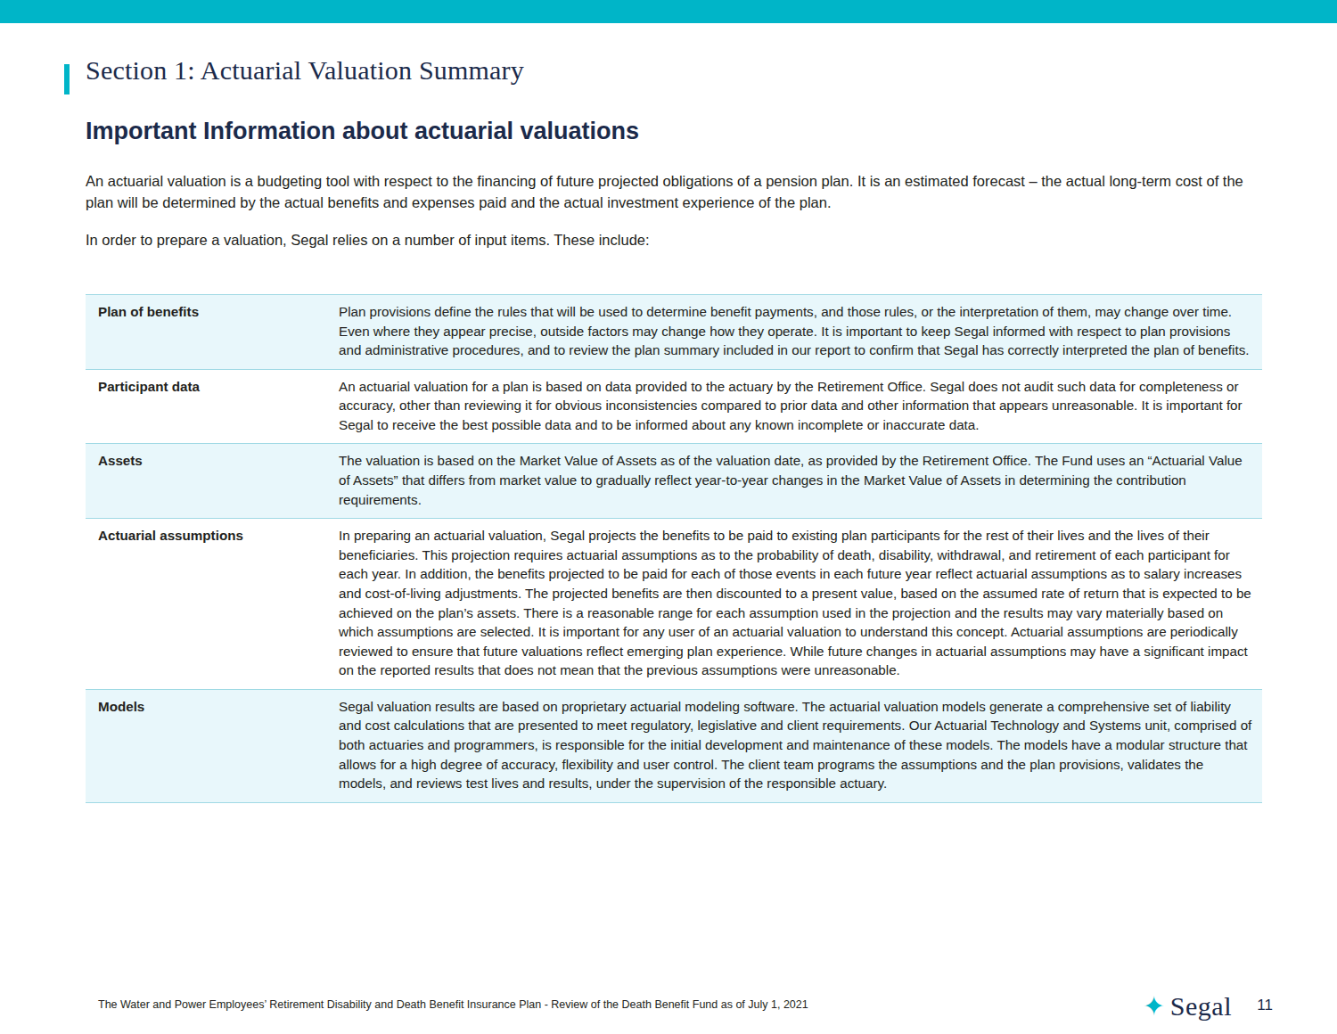Section 1: Actuarial Valuation Summary
Important Information about actuarial valuations
An actuarial valuation is a budgeting tool with respect to the financing of future projected obligations of a pension plan. It is an estimated forecast – the actual long-term cost of the plan will be determined by the actual benefits and expenses paid and the actual investment experience of the plan.
In order to prepare a valuation, Segal relies on a number of input items. These include:
| Plan of benefits | Plan provisions define the rules that will be used to determine benefit payments, and those rules, or the interpretation of them, may change over time. Even where they appear precise, outside factors may change how they operate. It is important to keep Segal informed with respect to plan provisions and administrative procedures, and to review the plan summary included in our report to confirm that Segal has correctly interpreted the plan of benefits. |
| Participant data | An actuarial valuation for a plan is based on data provided to the actuary by the Retirement Office. Segal does not audit such data for completeness or accuracy, other than reviewing it for obvious inconsistencies compared to prior data and other information that appears unreasonable. It is important for Segal to receive the best possible data and to be informed about any known incomplete or inaccurate data. |
| Assets | The valuation is based on the Market Value of Assets as of the valuation date, as provided by the Retirement Office. The Fund uses an “Actuarial Value of Assets” that differs from market value to gradually reflect year-to-year changes in the Market Value of Assets in determining the contribution requirements. |
| Actuarial assumptions | In preparing an actuarial valuation, Segal projects the benefits to be paid to existing plan participants for the rest of their lives and the lives of their beneficiaries. This projection requires actuarial assumptions as to the probability of death, disability, withdrawal, and retirement of each participant for each year. In addition, the benefits projected to be paid for each of those events in each future year reflect actuarial assumptions as to salary increases and cost-of-living adjustments. The projected benefits are then discounted to a present value, based on the assumed rate of return that is expected to be achieved on the plan’s assets. There is a reasonable range for each assumption used in the projection and the results may vary materially based on which assumptions are selected. It is important for any user of an actuarial valuation to understand this concept. Actuarial assumptions are periodically reviewed to ensure that future valuations reflect emerging plan experience. While future changes in actuarial assumptions may have a significant impact on the reported results that does not mean that the previous assumptions were unreasonable. |
| Models | Segal valuation results are based on proprietary actuarial modeling software. The actuarial valuation models generate a comprehensive set of liability and cost calculations that are presented to meet regulatory, legislative and client requirements. Our Actuarial Technology and Systems unit, comprised of both actuaries and programmers, is responsible for the initial development and maintenance of these models. The models have a modular structure that allows for a high degree of accuracy, flexibility and user control. The client team programs the assumptions and the plan provisions, validates the models, and reviews test lives and results, under the supervision of the responsible actuary. |
The Water and Power Employees’ Retirement Disability and Death Benefit Insurance Plan - Review of the Death Benefit Fund as of July 1, 2021
✦ Segal
11